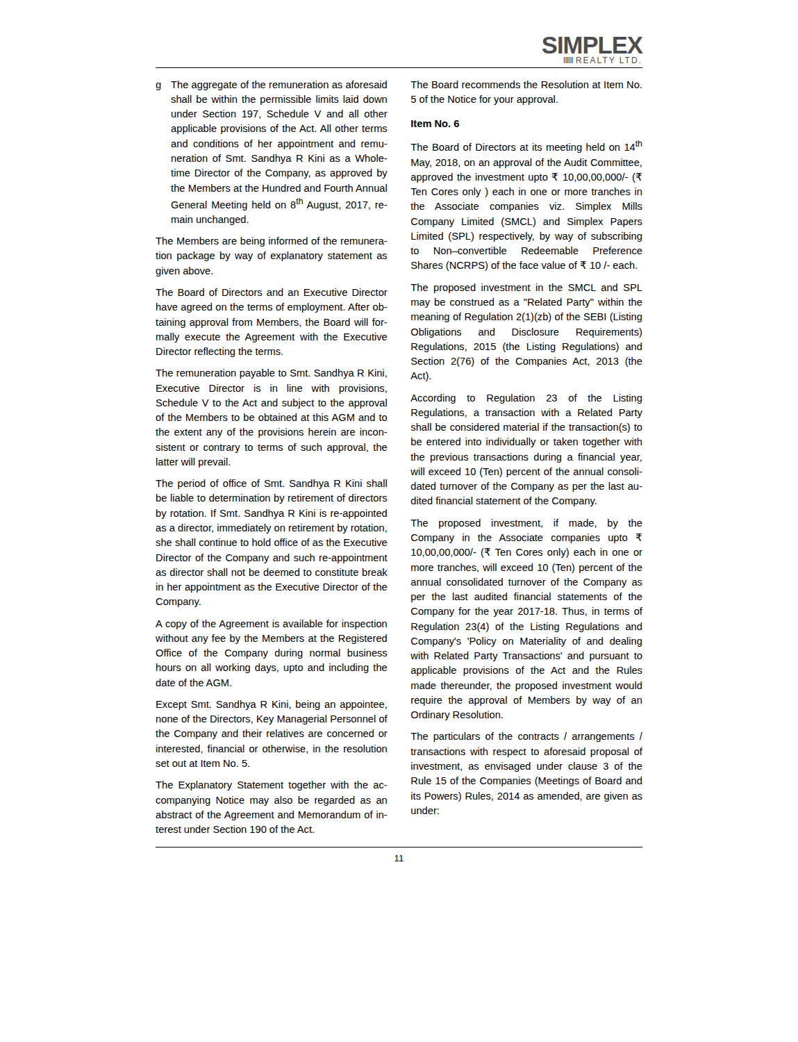SIMPLEX IIIIIIREALTY LTD.
g
The aggregate of the remuneration as aforesaid shall be within the permissible limits laid down under Section 197, Schedule V and all other applicable provisions of the Act. All other terms and conditions of her appointment and remuneration of Smt. Sandhya R Kini as a Whole-time Director of the Company, as approved by the Members at the Hundred and Fourth Annual General Meeting held on 8th August, 2017, remain unchanged.
The Members are being informed of the remuneration package by way of explanatory statement as given above.
The Board of Directors and an Executive Director have agreed on the terms of employment. After obtaining approval from Members, the Board will formally execute the Agreement with the Executive Director reflecting the terms.
The remuneration payable to Smt. Sandhya R Kini, Executive Director is in line with provisions, Schedule V to the Act and subject to the approval of the Members to be obtained at this AGM and to the extent any of the provisions herein are inconsistent or contrary to terms of such approval, the latter will prevail.
The period of office of Smt. Sandhya R Kini shall be liable to determination by retirement of directors by rotation. If Smt. Sandhya R Kini is re-appointed as a director, immediately on retirement by rotation, she shall continue to hold office of as the Executive Director of the Company and such re-appointment as director shall not be deemed to constitute break in her appointment as the Executive Director of the Company.
A copy of the Agreement is available for inspection without any fee by the Members at the Registered Office of the Company during normal business hours on all working days, upto and including the date of the AGM.
Except Smt. Sandhya R Kini, being an appointee, none of the Directors, Key Managerial Personnel of the Company and their relatives are concerned or interested, financial or otherwise, in the resolution set out at Item No. 5.
The Explanatory Statement together with the accompanying Notice may also be regarded as an abstract of the Agreement and Memorandum of interest under Section 190 of the Act.
The Board recommends the Resolution at Item No. 5 of the Notice for your approval.
Item No. 6
The Board of Directors at its meeting held on 14th May, 2018, on an approval of the Audit Committee, approved the investment upto ₹ 10,00,00,000/- (₹ Ten Cores only ) each in one or more tranches in the Associate companies viz. Simplex Mills Company Limited (SMCL) and Simplex Papers Limited (SPL) respectively, by way of subscribing to Non–convertible Redeemable Preference Shares (NCRPS) of the face value of ₹ 10 /- each.
The proposed investment in the SMCL and SPL may be construed as a "Related Party" within the meaning of Regulation 2(1)(zb) of the SEBI (Listing Obligations and Disclosure Requirements) Regulations, 2015 (the Listing Regulations) and Section 2(76) of the Companies Act, 2013 (the Act).
According to Regulation 23 of the Listing Regulations, a transaction with a Related Party shall be considered material if the transaction(s) to be entered into individually or taken together with the previous transactions during a financial year, will exceed 10 (Ten) percent of the annual consolidated turnover of the Company as per the last audited financial statement of the Company.
The proposed investment, if made, by the Company in the Associate companies upto ₹ 10,00,00,000/- (₹ Ten Cores only) each in one or more tranches, will exceed 10 (Ten) percent of the annual consolidated turnover of the Company as per the last audited financial statements of the Company for the year 2017-18. Thus, in terms of Regulation 23(4) of the Listing Regulations and Company's 'Policy on Materiality of and dealing with Related Party Transactions' and pursuant to applicable provisions of the Act and the Rules made thereunder, the proposed investment would require the approval of Members by way of an Ordinary Resolution.
The particulars of the contracts / arrangements / transactions with respect to aforesaid proposal of investment, as envisaged under clause 3 of the Rule 15 of the Companies (Meetings of Board and its Powers) Rules, 2014 as amended, are given as under:
11